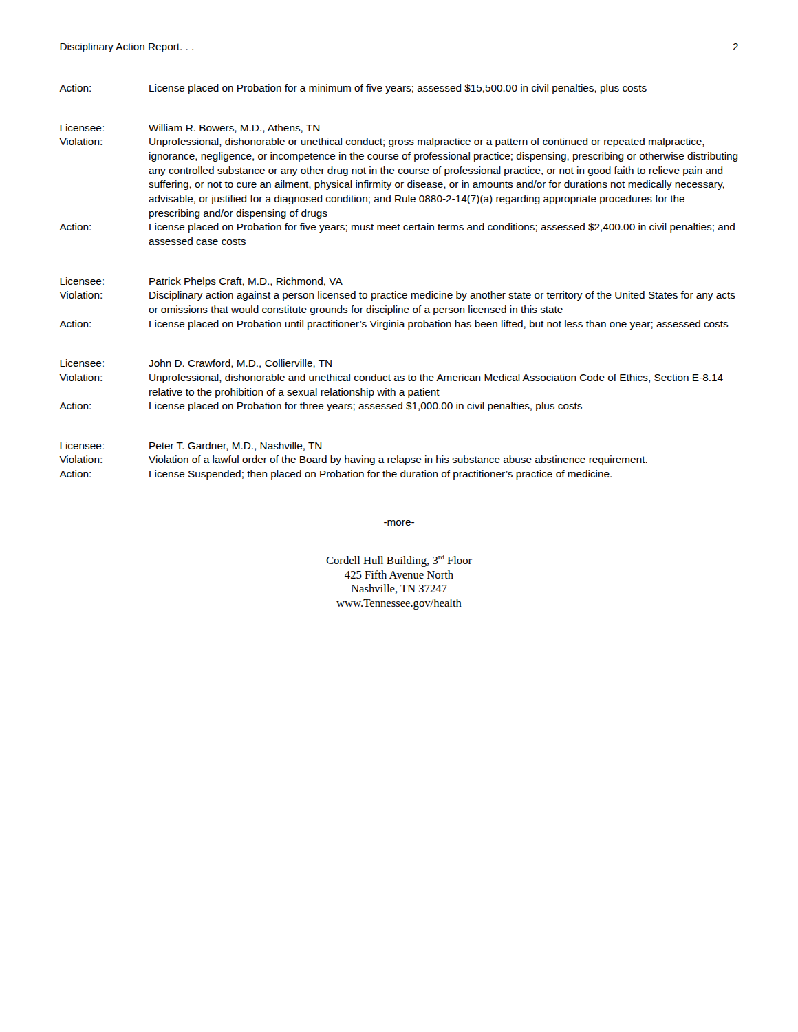Disciplinary Action Report. . . 2
| Action: | License placed on Probation for a minimum of five years; assessed $15,500.00 in civil penalties, plus costs |
| Licensee: | William R. Bowers, M.D., Athens, TN |
| Violation: | Unprofessional, dishonorable or unethical conduct; gross malpractice or a pattern of continued or repeated malpractice, ignorance, negligence, or incompetence in the course of professional practice; dispensing, prescribing or otherwise distributing any controlled substance or any other drug not in the course of professional practice, or not in good faith to relieve pain and suffering, or not to cure an ailment, physical infirmity or disease, or in amounts and/or for durations not medically necessary, advisable, or justified for a diagnosed condition; and Rule 0880-2-14(7)(a) regarding appropriate procedures for the prescribing and/or dispensing of drugs |
| Action: | License placed on Probation for five years; must meet certain terms and conditions; assessed $2,400.00 in civil penalties; and assessed case costs |
| Licensee: | Patrick Phelps Craft, M.D., Richmond, VA |
| Violation: | Disciplinary action against a person licensed to practice medicine by another state or territory of the United States for any acts or omissions that would constitute grounds for discipline of a person licensed in this state |
| Action: | License placed on Probation until practitioner’s Virginia probation has been lifted, but not less than one year; assessed costs |
| Licensee: | John D. Crawford, M.D., Collierville, TN |
| Violation: | Unprofessional, dishonorable and unethical conduct as to the American Medical Association Code of Ethics, Section E-8.14 relative to the prohibition of a sexual relationship with a patient |
| Action: | License placed on Probation for three years; assessed $1,000.00 in civil penalties, plus costs |
| Licensee: | Peter T. Gardner, M.D., Nashville, TN |
| Violation: | Violation of a lawful order of the Board by having a relapse in his substance abuse abstinence requirement. |
| Action: | License Suspended; then placed on Probation for the duration of practitioner’s practice of medicine. |
-more-
Cordell Hull Building, 3rd Floor
425 Fifth Avenue North
Nashville, TN 37247
www.Tennessee.gov/health